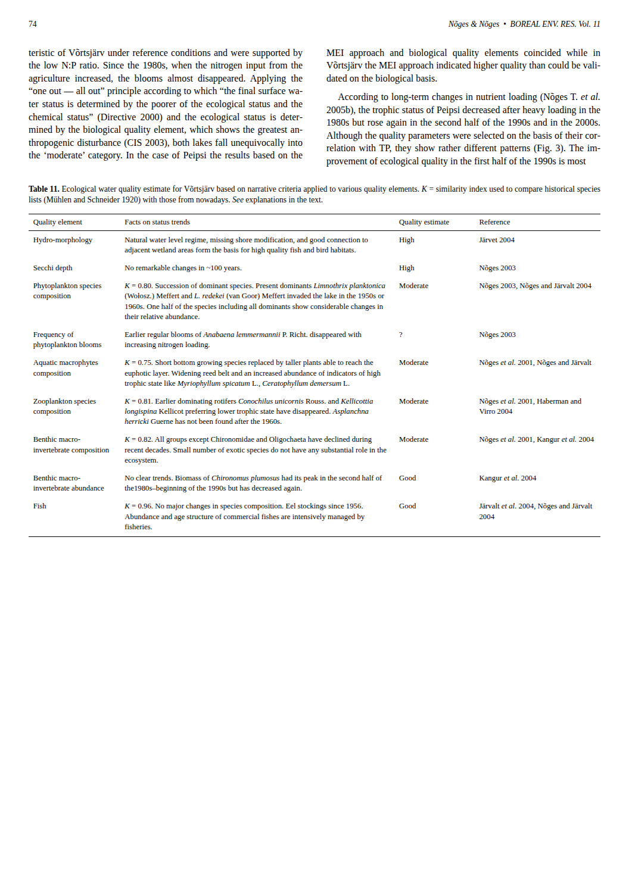74 Nõges & Nõges • BOREAL ENV. RES. Vol. 11
teristic of Võrtsjärv under reference conditions and were supported by the low N:P ratio. Since the 1980s, when the nitrogen input from the agriculture increased, the blooms almost disappeared. Applying the “one out — all out” principle according to which “the final surface water status is determined by the poorer of the ecological status and the chemical status” (Directive 2000) and the ecological status is determined by the biological quality element, which shows the greatest anthropogenic disturbance (CIS 2003), both lakes fall unequivocally into the ‘moderate’ category. In the case of Peipsi the results based on the MEI approach and biological quality elements coincided while in Võrtsjärv the MEI approach indicated higher quality than could be validated on the biological basis.
According to long-term changes in nutrient loading (Nõges T. et al. 2005b), the trophic status of Peipsi decreased after heavy loading in the 1980s but rose again in the second half of the 1990s and in the 2000s. Although the quality parameters were selected on the basis of their correlation with TP, they show rather different patterns (Fig. 3). The improvement of ecological quality in the first half of the 1990s is most
Table 11. Ecological water quality estimate for Võrtsjärv based on narrative criteria applied to various quality elements. K = similarity index used to compare historical species lists (Mühlen and Schneider 1920) with those from nowadays. See explanations in the text.
| Quality element | Facts on status trends | Quality estimate | Reference |
| --- | --- | --- | --- |
| Hydro-morphology | Natural water level regime, missing shore modification, and good connection to adjacent wetland areas form the basis for high quality fish and bird habitats. | High | Järvet 2004 |
| Secchi depth | No remarkable changes in ~100 years. | High | Nõges 2003 |
| Phytoplankton species composition | K = 0.80. Succession of dominant species. Present dominants Limnothrix planktonica (Wołosz.) Meffert and L. redekei (van Goor) Meffert invaded the lake in the 1950s or 1960s. One half of the species including all dominants show considerable changes in their relative abundance. | Moderate | Nõges 2003, Nõges and Järvalt 2004 |
| Frequency of phytoplankton blooms | Earlier regular blooms of Anabaena lemmermannii P. Richt. disappeared with increasing nitrogen loading. | ? | Nõges 2003 |
| Aquatic macrophytes composition | K = 0.75. Short bottom growing species replaced by taller plants able to reach the euphotic layer. Widening reed belt and an increased abundance of indicators of high trophic state like Myriophyllum spicatum L., Ceratophyllum demersum L. | Moderate | Nõges et al. 2001, Nõges and Järvalt |
| Zooplankton species composition | K = 0.81. Earlier dominating rotifers Conochilus unicornis Rouss. and Kellicottia longispina Kellicot preferring lower trophic state have disappeared. Asplanchna herricki Guerne has not been found after the 1960s. | Moderate | Nõges et al. 2001, Haberman and Virro 2004 |
| Benthic macro-invertebrate composition | K = 0.82. All groups except Chironomidae and Oligochaeta have declined during recent decades. Small number of exotic species do not have any substantial role in the ecosystem. | Moderate | Nõges et al. 2001, Kangur et al. 2004 |
| Benthic macro-invertebrate abundance | No clear trends. Biomass of Chironomus plumosus had its peak in the second half of the1980s–beginning of the 1990s but has decreased again. | Good | Kangur et al. 2004 |
| Fish | K = 0.96. No major changes in species composition. Eel stockings since 1956. Abundance and age structure of commercial fishes are intensively managed by fisheries. | Good | Järvalt et al. 2004, Nõges and Järvalt 2004 |